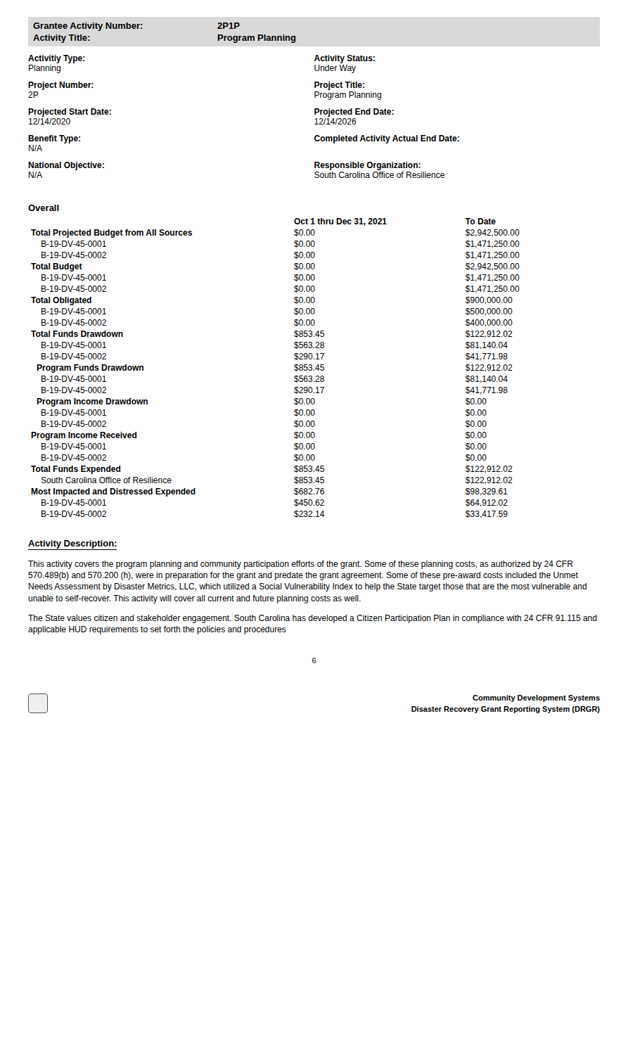| Grantee Activity Number: | 2P1P |
| Activity Title: | Program Planning |
| Activitiy Type: Planning | Activity Status: Under Way |
| Project Number: 2P | Project Title: Program Planning |
| Projected Start Date: 12/14/2020 | Projected End Date: 12/14/2026 |
| Benefit Type: N/A | Completed Activity Actual End Date: |
| National Objective: N/A | Responsible Organization: South Carolina Office of Resilience |
Overall
| | Oct 1 thru Dec 31, 2021 | To Date |
| --- | --- | --- |
| Total Projected Budget from All Sources | $0.00 | $2,942,500.00 |
| B-19-DV-45-0001 | $0.00 | $1,471,250.00 |
| B-19-DV-45-0002 | $0.00 | $1,471,250.00 |
| Total Budget | $0.00 | $2,942,500.00 |
| B-19-DV-45-0001 | $0.00 | $1,471,250.00 |
| B-19-DV-45-0002 | $0.00 | $1,471,250.00 |
| Total Obligated | $0.00 | $900,000.00 |
| B-19-DV-45-0001 | $0.00 | $500,000.00 |
| B-19-DV-45-0002 | $0.00 | $400,000.00 |
| Total Funds Drawdown | $853.45 | $122,912.02 |
| B-19-DV-45-0001 | $563.28 | $81,140.04 |
| B-19-DV-45-0002 | $290.17 | $41,771.98 |
| Program Funds Drawdown | $853.45 | $122,912.02 |
| B-19-DV-45-0001 | $563.28 | $81,140.04 |
| B-19-DV-45-0002 | $290.17 | $41,771.98 |
| Program Income Drawdown | $0.00 | $0.00 |
| B-19-DV-45-0001 | $0.00 | $0.00 |
| B-19-DV-45-0002 | $0.00 | $0.00 |
| Program Income Received | $0.00 | $0.00 |
| B-19-DV-45-0001 | $0.00 | $0.00 |
| B-19-DV-45-0002 | $0.00 | $0.00 |
| Total Funds Expended | $853.45 | $122,912.02 |
| South Carolina Office of Resilience | $853.45 | $122,912.02 |
| Most Impacted and Distressed Expended | $682.76 | $98,329.61 |
| B-19-DV-45-0001 | $450.62 | $64,912.02 |
| B-19-DV-45-0002 | $232.14 | $33,417.59 |
Activity Description:
This activity covers the program planning and community participation efforts of the grant. Some of these planning costs, as authorized by 24 CFR 570.489(b) and 570.200 (h), were in preparation for the grant and predate the grant agreement. Some of these pre-award costs included the Unmet Needs Assessment by Disaster Metrics, LLC, which utilized a Social Vulnerability Index to help the State target those that are the most vulnerable and unable to self-recover. This activity will cover all current and future planning costs as well.
The State values citizen and stakeholder engagement. South Carolina has developed a Citizen Participation Plan in compliance with 24 CFR 91.115 and applicable HUD requirements to set forth the policies and procedures
6
Community Development Systems
Disaster Recovery Grant Reporting System (DRGR)